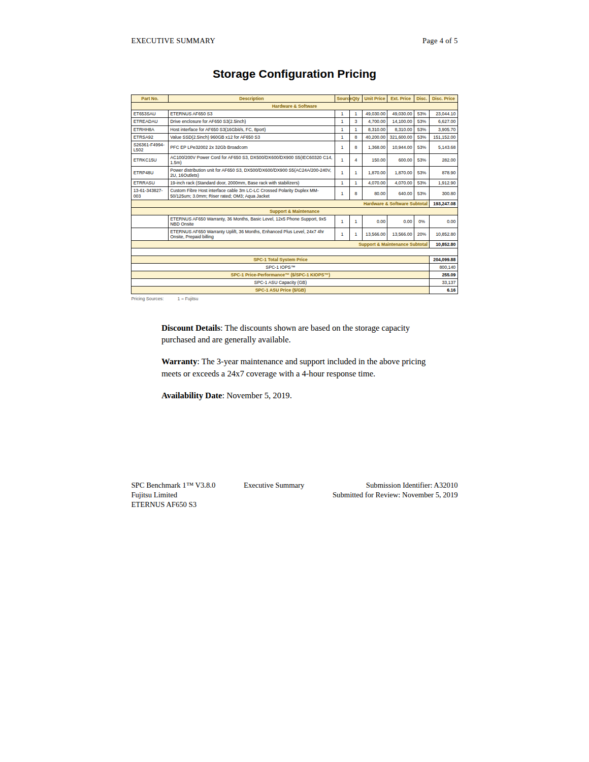EXECUTIVE SUMMARY
Page 4 of 5
Storage Configuration Pricing
| Part No. | Description | Source | Qty | Unit Price | Ext. Price | Disc. | Disc. Price |
| --- | --- | --- | --- | --- | --- | --- | --- |
| Hardware & Software |
| ET653SAU | ETERNUS AF650 S3 | 1 | 1 | 49,030.00 | 49,030.00 | 53% | 23,044.10 |
| ETREADAU | Drive enclosure for AF650 S3(2.5inch) | 1 | 3 | 4,700.00 | 14,100.00 | 53% | 6,627.00 |
| ETRHH8A | Host interface for AF650 S3(16Gbit/s, FC, 8port) | 1 | 1 | 8,310.00 | 8,310.00 | 53% | 3,905.70 |
| ETRSA92 | Value SSD(2.5inch) 960GB x12 for AF650 S3 | 1 | 8 | 40,200.00 | 321,600.00 | 53% | 151,152.00 |
| S26361-F4994-L502 | PFC EP LPe32002 2x 32Gb Broadcom | 1 | 8 | 1,368.00 | 10,944.00 | 53% | 5,143.68 |
| ETRKC15U | AC100/200V Power Cord for AF650 S3, DX500/DX600/DX900 S5(IEC60320 C14, 1.5m) | 1 | 4 | 150.00 | 600.00 | 53% | 282.00 |
| ETRP48U | Power distribution unit for AF650 S3, DX500/DX600/DX900 S5(AC24A/200-240V, 2U, 16Outlets) | 1 | 1 | 1,870.00 | 1,870.00 | 53% | 878.90 |
| ETRRASU | 19-inch rack (Standard door, 2000mm, Base rack with stabilizers) | 1 | 1 | 4,070.00 | 4,070.00 | 53% | 1,912.90 |
| 13-61-343827-003 | Custom Fibre Host interface cable 3m LC-LC Crossed Polarity Duplex MM-50/125um; 3.0mm; Riser rated; OM3; Aqua Jacket | 1 | 8 | 80.00 | 640.00 | 53% | 300.80 |
| Hardware & Software Subtotal | 193,247.08 |
| Support & Maintenance |
| | ETERNUS AF650 Warranty, 36 Months, Basic Level, 12x5 Phone Support, 9x5 NBD Onsite | 1 | 1 | 0.00 | 0.00 | 0% | 0.00 |
| | ETERNUS AF650 Warranty Uplift, 36 Months, Enhanced Plus Level, 24x7 4hr Onsite, Prepaid billing | 1 | 1 | 13,566.00 | 13,566.00 | 20% | 10,852.80 |
| Support & Maintenance Subtotal | 10,852.80 |
| SPC-1 Total System Price | 204,099.88 |
| SPC-1 IOPS™ | 800,140 |
| SPC-1 Price-Performance™ ($/SPC-1 KIOPS™) | 255.09 |
| SPC-1 ASU Capacity (GB) | 33,137 |
| SPC-1 ASU Price ($/GB) | 6.16 |
Pricing Sources: 1 = Fujitsu
Discount Details: The discounts shown are based on the storage capacity purchased and are generally available.
Warranty: The 3-year maintenance and support included in the above pricing meets or exceeds a 24x7 coverage with a 4-hour response time.
Availability Date: November 5, 2019.
SPC Benchmark 1™ V3.8.0 Fujitsu Limited ETERNUS AF650 S3
Executive Summary
Submission Identifier: A32010 Submitted for Review: November 5, 2019